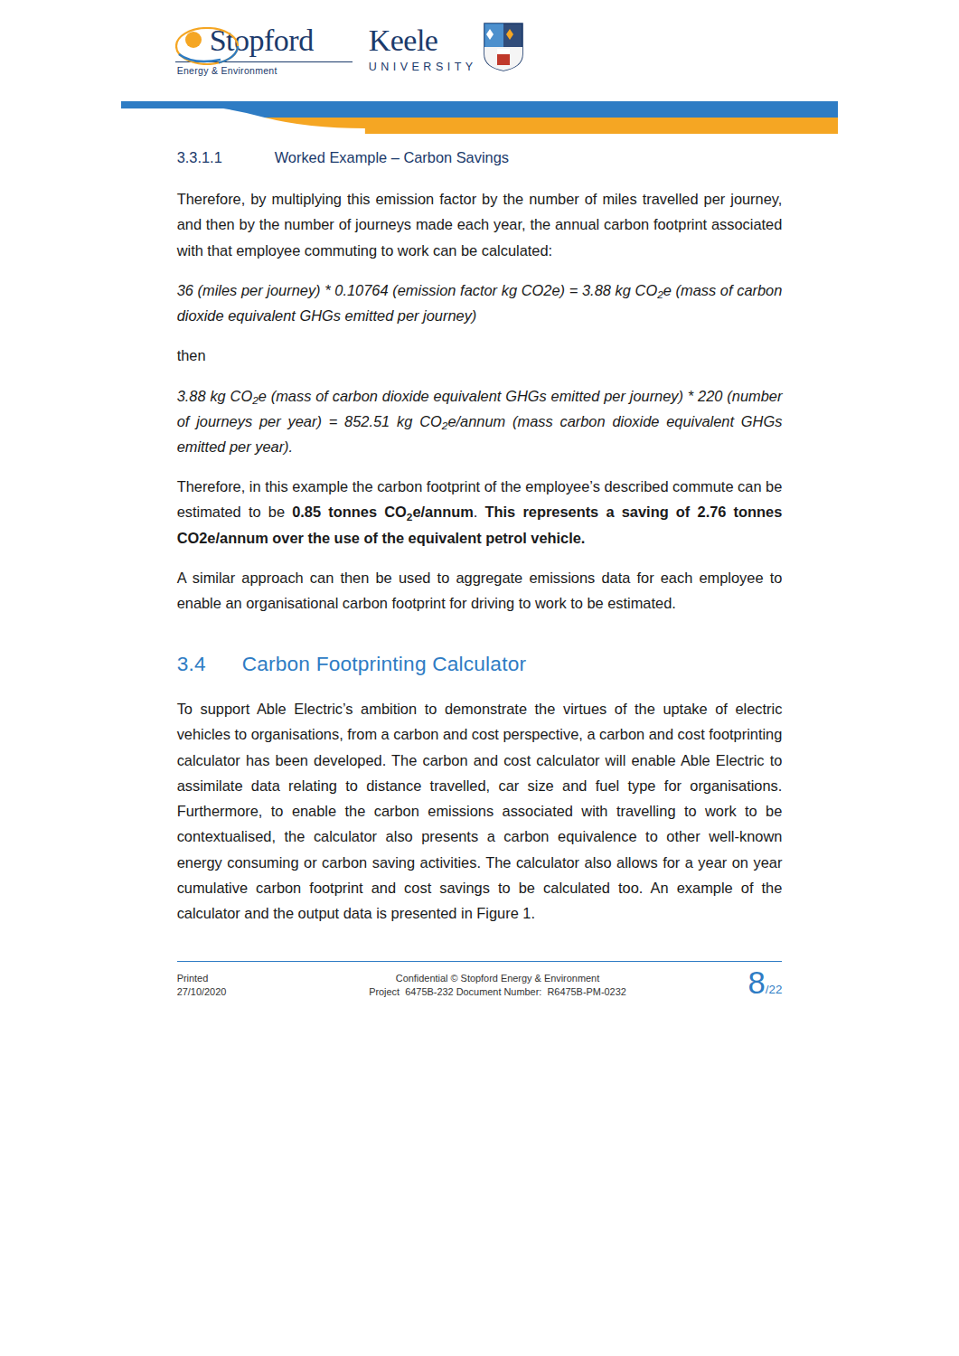Stopford
Energy & Environment
Keele
UNIVERSITY
3.3.1.1 Worked Example – Carbon Savings
Therefore, by multiplying this emission factor by the number of miles travelled per journey, and then by the number of journeys made each year, the annual carbon footprint associated with that employee commuting to work can be calculated:
36 (miles per journey) * 0.10764 (emission factor kg CO2e) = 3.88 kg CO2e (mass of carbon dioxide equivalent GHGs emitted per journey)
then
3.88 kg CO2e (mass of carbon dioxide equivalent GHGs emitted per journey) * 220 (number of journeys per year) = 852.51 kg CO2e/annum (mass carbon dioxide equivalent GHGs emitted per year).
Therefore, in this example the carbon footprint of the employee’s described commute can be estimated to be 0.85 tonnes CO2e/annum. This represents a saving of 2.76 tonnes CO2e/annum over the use of the equivalent petrol vehicle.
A similar approach can then be used to aggregate emissions data for each employee to enable an organisational carbon footprint for driving to work to be estimated.
3.4 Carbon Footprinting Calculator
To support Able Electric’s ambition to demonstrate the virtues of the uptake of electric vehicles to organisations, from a carbon and cost perspective, a carbon and cost footprinting calculator has been developed. The carbon and cost calculator will enable Able Electric to assimilate data relating to distance travelled, car size and fuel type for organisations. Furthermore, to enable the carbon emissions associated with travelling to work to be contextualised, the calculator also presents a carbon equivalence to other well-known energy consuming or carbon saving activities. The calculator also allows for a year on year cumulative carbon footprint and cost savings to be calculated too. An example of the calculator and the output data is presented in Figure 1.
Printed
27/10/2020
Confidential © Stopford Energy & Environment
Project 6475B-232 Document Number: R6475B-PM-0232
8/22